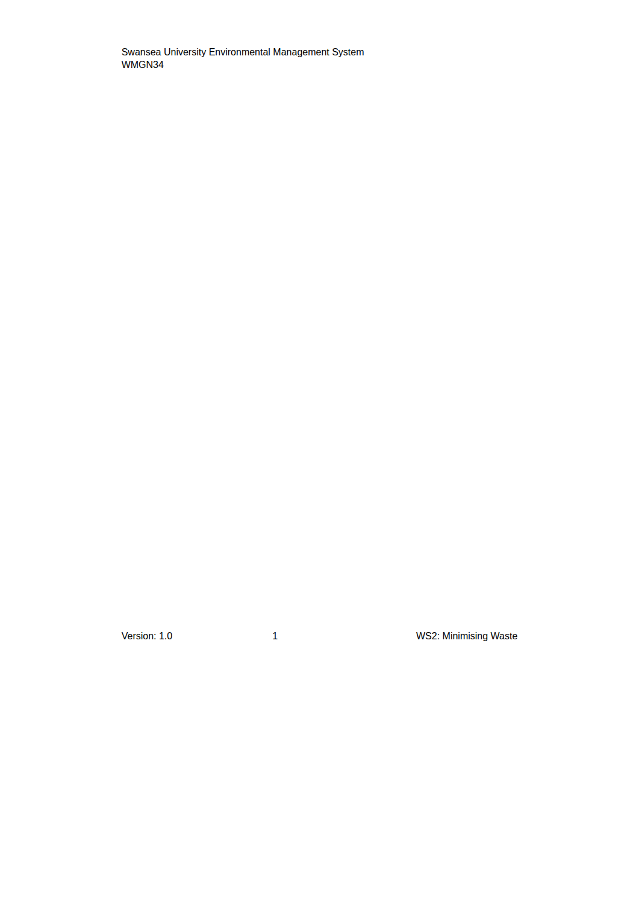Swansea University Environmental Management System
WMGN34
Version: 1.0 1 WS2: Minimising Waste